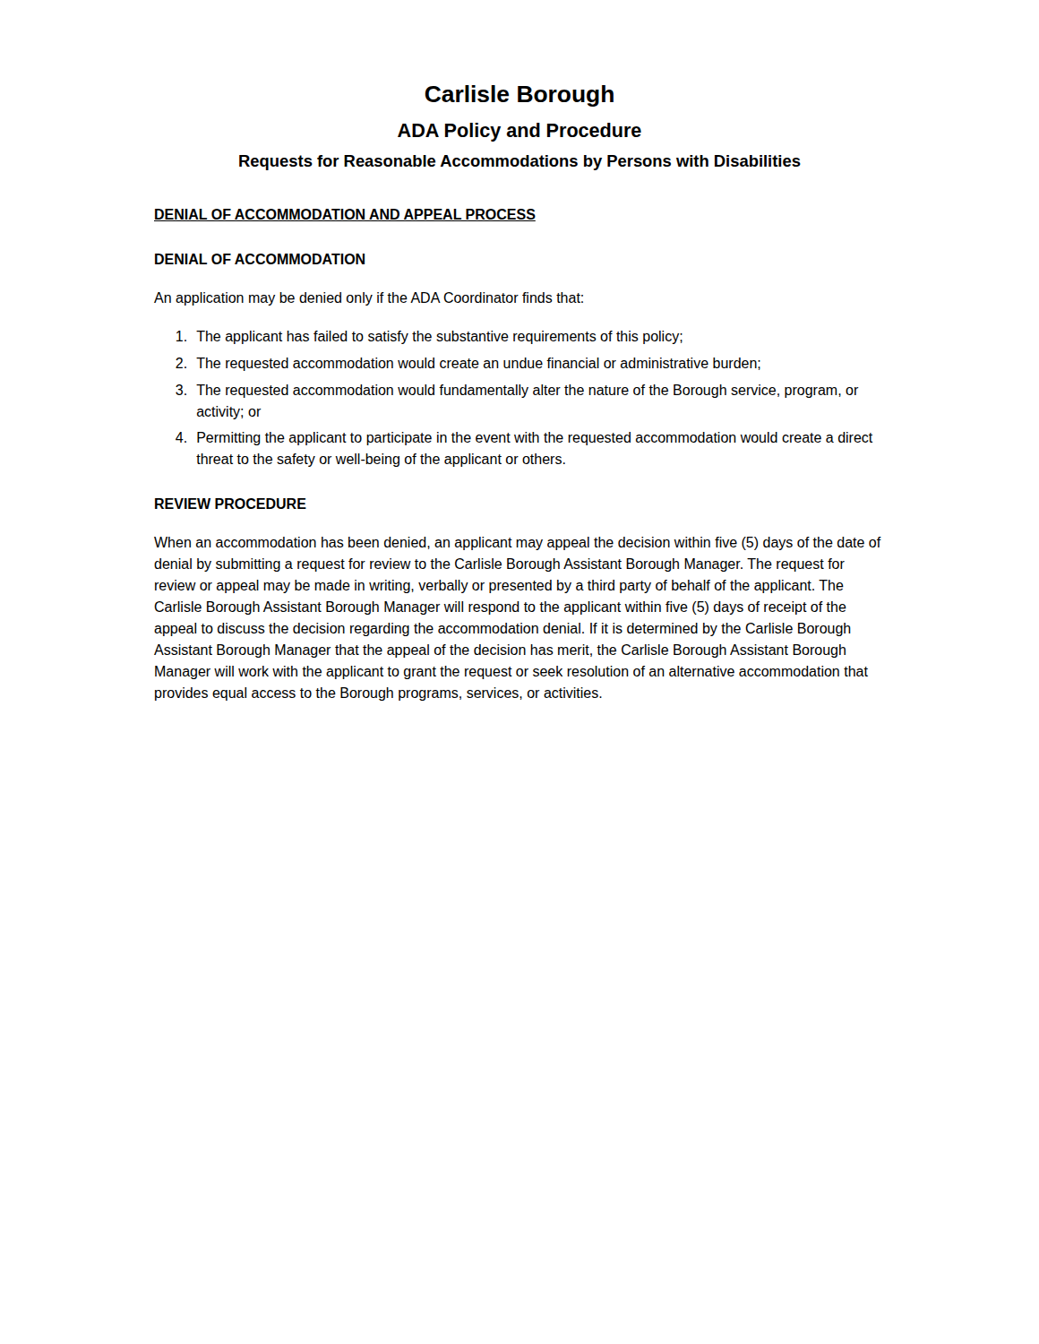Carlisle Borough
ADA Policy and Procedure
Requests for Reasonable Accommodations by Persons with Disabilities
DENIAL OF ACCOMMODATION AND APPEAL PROCESS
DENIAL OF ACCOMMODATION
An application may be denied only if the ADA Coordinator finds that:
The applicant has failed to satisfy the substantive requirements of this policy;
The requested accommodation would create an undue financial or administrative burden;
The requested accommodation would fundamentally alter the nature of the Borough service, program, or activity; or
Permitting the applicant to participate in the event with the requested accommodation would create a direct threat to the safety or well-being of the applicant or others.
REVIEW PROCEDURE
When an accommodation has been denied, an applicant may appeal the decision within five (5) days of the date of denial by submitting a request for review to the Carlisle Borough Assistant Borough Manager. The request for review or appeal may be made in writing, verbally or presented by a third party of behalf of the applicant. The Carlisle Borough Assistant Borough Manager will respond to the applicant within five (5) days of receipt of the appeal to discuss the decision regarding the accommodation denial. If it is determined by the Carlisle Borough Assistant Borough Manager that the appeal of the decision has merit, the Carlisle Borough Assistant Borough Manager will work with the applicant to grant the request or seek resolution of an alternative accommodation that provides equal access to the Borough programs, services, or activities.